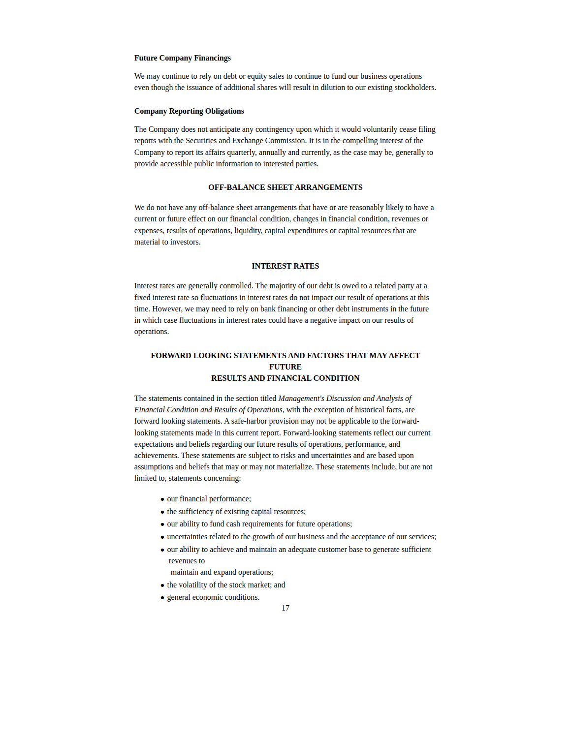Future Company Financings
We may continue to rely on debt or equity sales to continue to fund our business operations even though the issuance of additional shares will result in dilution to our existing stockholders.
Company Reporting Obligations
The Company does not anticipate any contingency upon which it would voluntarily cease filing reports with the Securities and Exchange Commission. It is in the compelling interest of the Company to report its affairs quarterly, annually and currently, as the case may be, generally to provide accessible public information to interested parties.
OFF-BALANCE SHEET ARRANGEMENTS
We do not have any off-balance sheet arrangements that have or are reasonably likely to have a current or future effect on our financial condition, changes in financial condition, revenues or expenses, results of operations, liquidity, capital expenditures or capital resources that are material to investors.
INTEREST RATES
Interest rates are generally controlled. The majority of our debt is owed to a related party at a fixed interest rate so fluctuations in interest rates do not impact our result of operations at this time. However, we may need to rely on bank financing or other debt instruments in the future in which case fluctuations in interest rates could have a negative impact on our results of operations.
FORWARD LOOKING STATEMENTS AND FACTORS THAT MAY AFFECT FUTURE
RESULTS AND FINANCIAL CONDITION
The statements contained in the section titled Management's Discussion and Analysis of Financial Condition and Results of Operations, with the exception of historical facts, are forward looking statements. A safe-harbor provision may not be applicable to the forward-looking statements made in this current report. Forward-looking statements reflect our current expectations and beliefs regarding our future results of operations, performance, and achievements. These statements are subject to risks and uncertainties and are based upon assumptions and beliefs that may or may not materialize. These statements include, but are not limited to, statements concerning:
●our financial performance;
●the sufficiency of existing capital resources;
●our ability to fund cash requirements for future operations;
●uncertainties related to the growth of our business and the acceptance of our services;
●our ability to achieve and maintain an adequate customer base to generate sufficient revenues to maintain and expand operations;
●the volatility of the stock market; and
●general economic conditions.
17